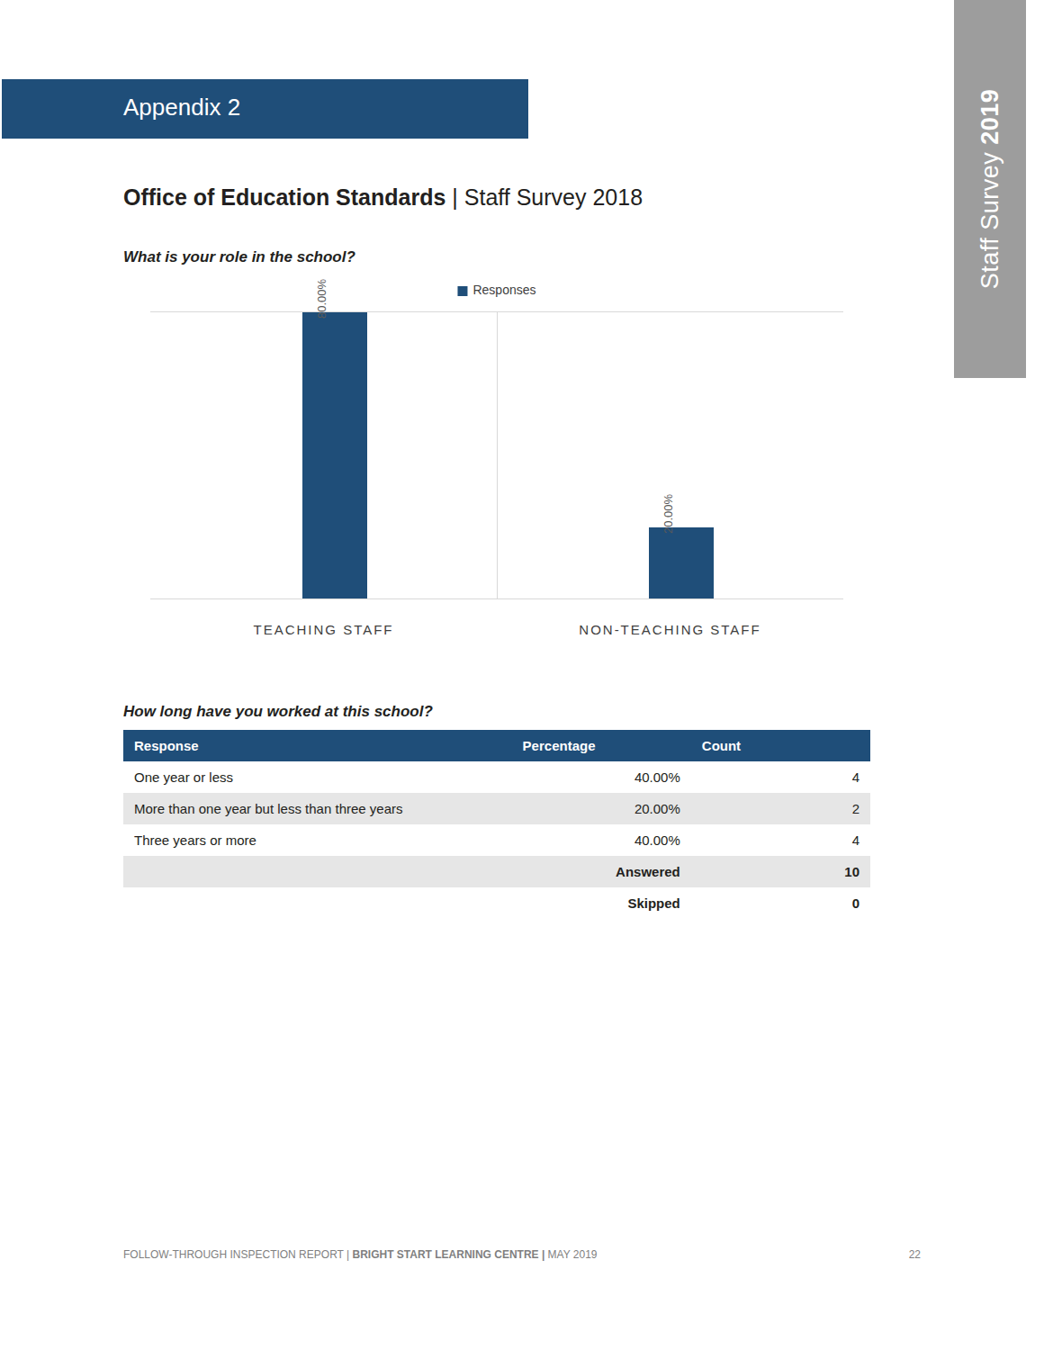Staff Survey 2019
Appendix 2
Office of Education Standards | Staff Survey 2018
What is your role in the school?
Responses
80.00%
20.00%
TEACHING STAFF
NON-TEACHING STAFF
How long have you worked at this school?
| Response | Percentage | Count |
| --- | --- | --- |
| One year or less | 40.00% | 4 |
| More than one year but less than three years | 20.00% | 2 |
| Three years or more | 40.00% | 4 |
| | Answered | 10 |
| | Skipped | 0 |
FOLLOW-THROUGH INSPECTION REPORT | BRIGHT START LEARNING CENTRE | MAY 2019 22